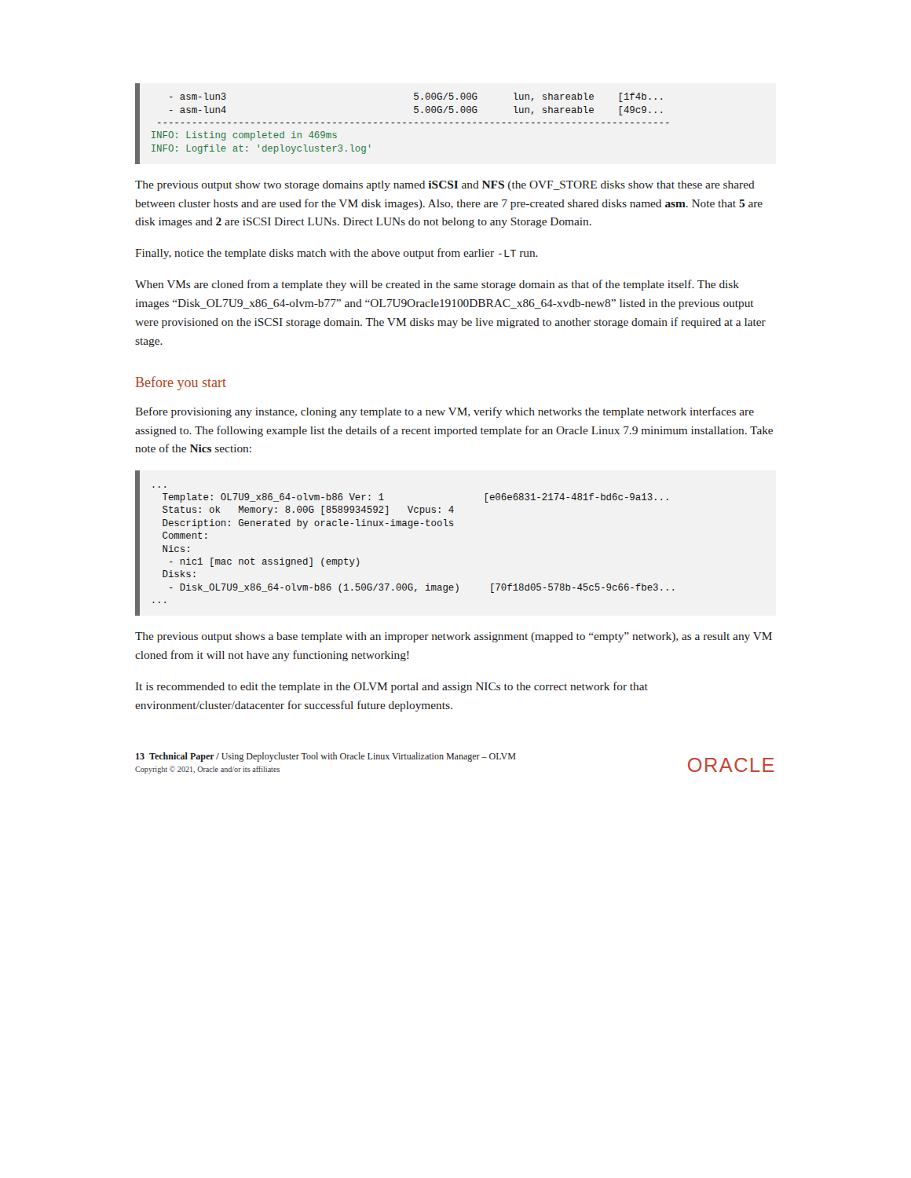- asm-lun3                                5.00G/5.00G      lun, shareable    [1f4b...
   - asm-lun4                                5.00G/5.00G      lun, shareable    [49c9...
 ----------------------------------------------------------------------------------------
INFO: Listing completed in 469ms
INFO: Logfile at: 'deploycluster3.log'
The previous output show two storage domains aptly named iSCSI and NFS (the OVF_STORE disks show that these are shared between cluster hosts and are used for the VM disk images). Also, there are 7 pre-created shared disks named asm. Note that 5 are disk images and 2 are iSCSI Direct LUNs. Direct LUNs do not belong to any Storage Domain.
Finally, notice the template disks match with the above output from earlier -LT run.
When VMs are cloned from a template they will be created in the same storage domain as that of the template itself. The disk images “Disk_OL7U9_x86_64-olvm-b77” and “OL7U9Oracle19100DBRAC_x86_64-xvdb-new8” listed in the previous output were provisioned on the iSCSI storage domain. The VM disks may be live migrated to another storage domain if required at a later stage.
Before you start
Before provisioning any instance, cloning any template to a new VM, verify which networks the template network interfaces are assigned to. The following example list the details of a recent imported template for an Oracle Linux 7.9 minimum installation. Take note of the Nics section:
...
  Template: OL7U9_x86_64-olvm-b86 Ver: 1                 [e06e6831-2174-481f-bd6c-9a13...
  Status: ok   Memory: 8.00G [8589934592]   Vcpus: 4
  Description: Generated by oracle-linux-image-tools
  Comment:
  Nics:
   - nic1 [mac not assigned] (empty)
  Disks:
   - Disk_OL7U9_x86_64-olvm-b86 (1.50G/37.00G, image)     [70f18d05-578b-45c5-9c66-fbe3...
...
The previous output shows a base template with an improper network assignment (mapped to “empty” network), as a result any VM cloned from it will not have any functioning networking!
It is recommended to edit the template in the OLVM portal and assign NICs to the correct network for that environment/cluster/datacenter for successful future deployments.
13 Technical Paper / Using Deploycluster Tool with Oracle Linux Virtualization Manager – OLVM
Copyright © 2021, Oracle and/or its affiliates
ORACLE